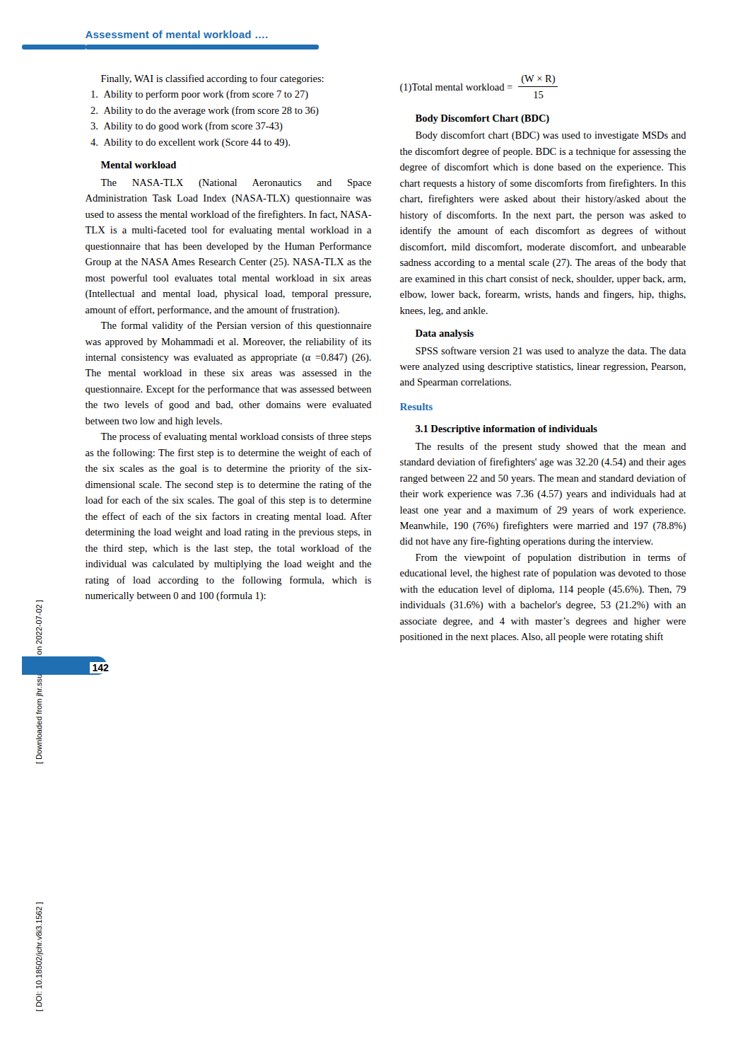[ Downloaded from jhr.ssu.ac.ir on 2022-07-02 ]
[ DOI: 10.18502/jchr.v8i3.1562 ]
Assessment of mental workload ….
Finally, WAI is classified according to four categories:
Ability to perform poor work (from score 7 to 27)
Ability to do the average work (from score 28 to 36)
Ability to do good work (from score 37-43)
Ability to do excellent work (Score 44 to 49).
Mental workload
The NASA-TLX (National Aeronautics and Space Administration Task Load Index (NASA-TLX) questionnaire was used to assess the mental workload of the firefighters. In fact, NASA-TLX is a multi-faceted tool for evaluating mental workload in a questionnaire that has been developed by the Human Performance Group at the NASA Ames Research Center (25). NASA-TLX as the most powerful tool evaluates total mental workload in six areas (Intellectual and mental load, physical load, temporal pressure, amount of effort, performance, and the amount of frustration).
The formal validity of the Persian version of this questionnaire was approved by Mohammadi et al. Moreover, the reliability of its internal consistency was evaluated as appropriate (α =0.847) (26). The mental workload in these six areas was assessed in the questionnaire. Except for the performance that was assessed between the two levels of good and bad, other domains were evaluated between two low and high levels.
The process of evaluating mental workload consists of three steps as the following: The first step is to determine the weight of each of the six scales as the goal is to determine the priority of the six-dimensional scale. The second step is to determine the rating of the load for each of the six scales. The goal of this step is to determine the effect of each of the six factors in creating mental load. After determining the load weight and load rating in the previous steps, in the third step, which is the last step, the total workload of the individual was calculated by multiplying the load weight and the rating of load according to the following formula, which is numerically between 0 and 100 (formula 1):
(1)Total mental workload = (W × R) 15
Body Discomfort Chart (BDC)
Body discomfort chart (BDC) was used to investigate MSDs and the discomfort degree of people. BDC is a technique for assessing the degree of discomfort which is done based on the experience. This chart requests a history of some discomforts from firefighters. In this chart, firefighters were asked about their history/asked about the history of discomforts. In the next part, the person was asked to identify the amount of each discomfort as degrees of without discomfort, mild discomfort, moderate discomfort, and unbearable sadness according to a mental scale (27). The areas of the body that are examined in this chart consist of neck, shoulder, upper back, arm, elbow, lower back, forearm, wrists, hands and fingers, hip, thighs, knees, leg, and ankle.
Data analysis
SPSS software version 21 was used to analyze the data. The data were analyzed using descriptive statistics, linear regression, Pearson, and Spearman correlations.
Results
3.1 Descriptive information of individuals
The results of the present study showed that the mean and standard deviation of firefighters' age was 32.20 (4.54) and their ages ranged between 22 and 50 years. The mean and standard deviation of their work experience was 7.36 (4.57) years and individuals had at least one year and a maximum of 29 years of work experience. Meanwhile, 190 (76%) firefighters were married and 197 (78.8%) did not have any fire-fighting operations during the interview.
From the viewpoint of population distribution in terms of educational level, the highest rate of population was devoted to those with the education level of diploma, 114 people (45.6%). Then, 79 individuals (31.6%) with a bachelor's degree, 53 (21.2%) with an associate degree, and 4 with master’s degrees and higher were positioned in the next places. Also, all people were rotating shift
142